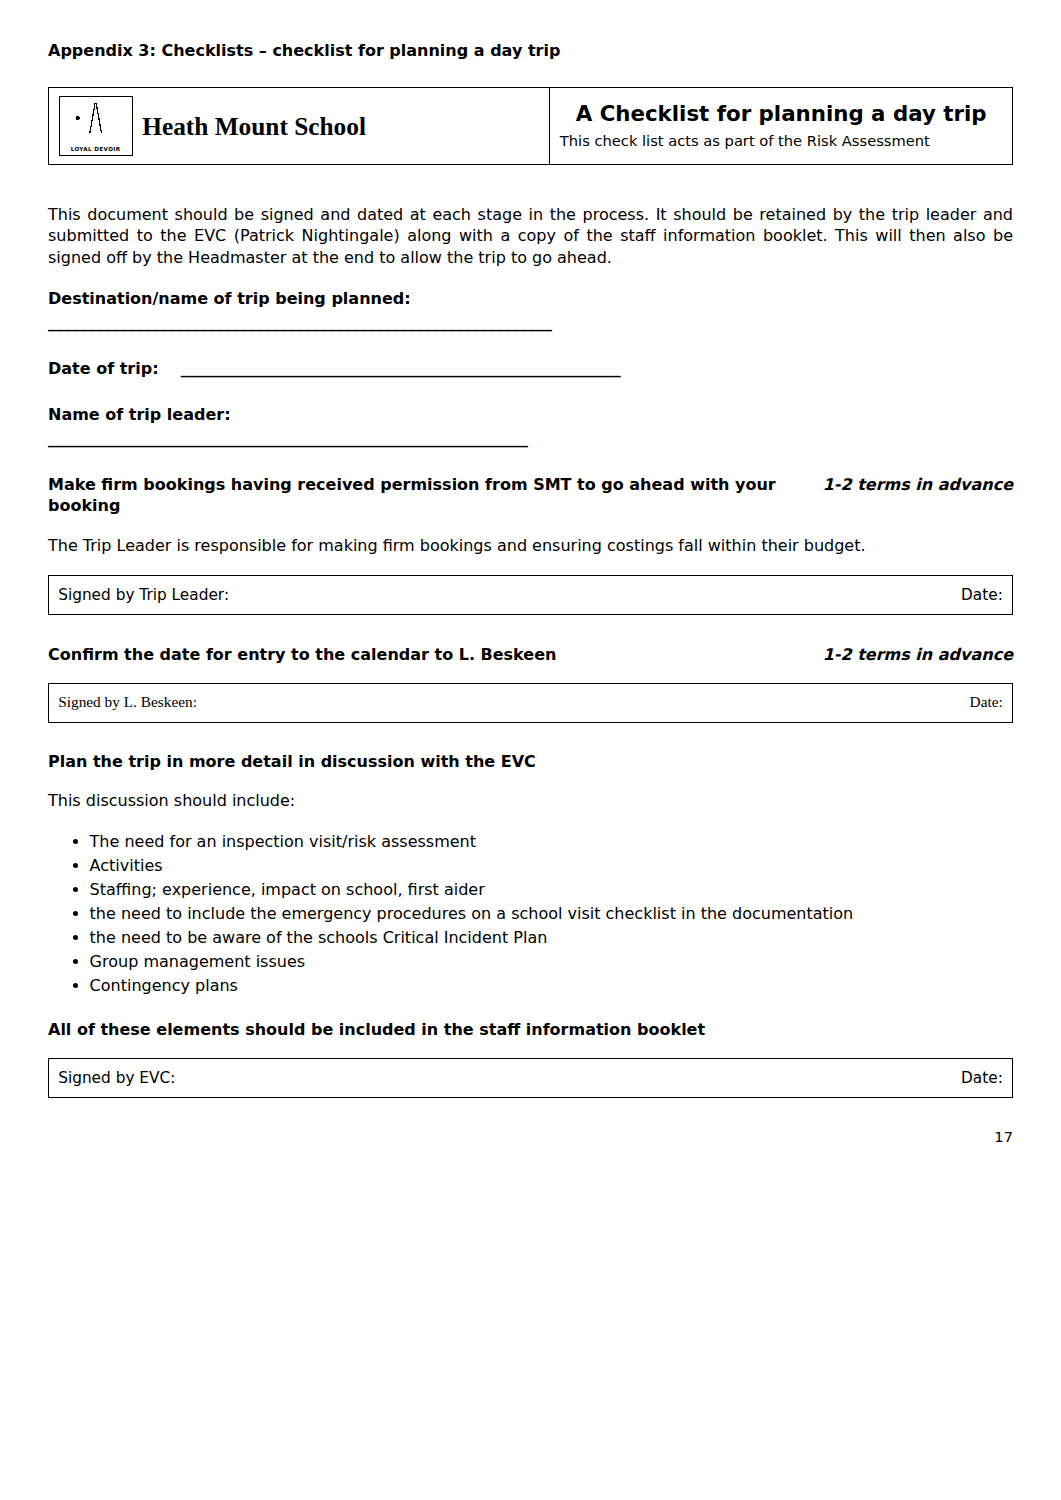Appendix 3: Checklists – checklist for planning a day trip
| Heath Mount School | A Checklist for planning a day trip This check list acts as part of the Risk Assessment |
This document should be signed and dated at each stage in the process. It should be retained by the trip leader and submitted to the EVC (Patrick Nightingale) along with a copy of the staff information booklet. This will then also be signed off by the Headmaster at the end to allow the trip to go ahead.
Destination/name of trip being planned:
_______________________________________________________________
Date of trip: _______________________________________________________
Name of trip leader:
____________________________________________________________
Make firm bookings having received permission from SMT to go ahead with your booking 1-2 terms in advance
The Trip Leader is responsible for making firm bookings and ensuring costings fall within their budget.
| Signed by Trip Leader: | Date: |
Confirm the date for entry to the calendar to L. Beskeen 1-2 terms in advance
| Signed by L. Beskeen: | Date: |
Plan the trip in more detail in discussion with the EVC
This discussion should include:
The need for an inspection visit/risk assessment
Activities
Staffing; experience, impact on school, first aider
the need to include the emergency procedures on a school visit checklist in the documentation
the need to be aware of the schools Critical Incident Plan
Group management issues
Contingency plans
All of these elements should be included in the staff information booklet
| Signed by EVC: | Date: |
17